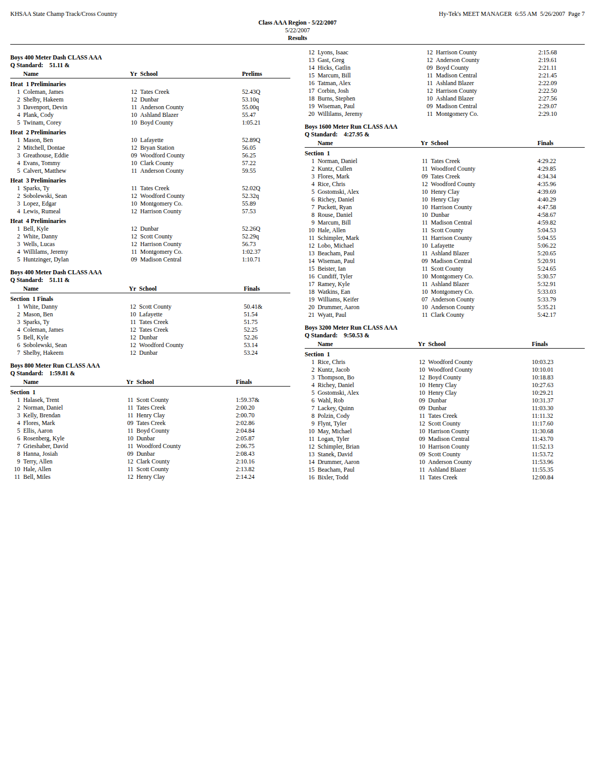KHSAA State Champ Track/Cross Country
Hy-Tek's MEET MANAGER 6:55 AM 5/26/2007 Page 7
Class AAA Region - 5/22/2007
5/22/2007
Results
Boys 400 Meter Dash CLASS AAA
Q Standard: 51.11 &
| | Name | Yr | School | Prelims |
| --- | --- | --- | --- | --- |
| Heat 1 Preliminaries |
| 1 | Coleman, James | 12 | Tates Creek | 52.43Q |
| 2 | Shelby, Hakeem | 12 | Dunbar | 53.10q |
| 3 | Davenport, Devin | 11 | Anderson County | 55.00q |
| 4 | Plank, Cody | 10 | Ashland Blazer | 55.47 |
| 5 | Twinam, Corey | 10 | Boyd County | 1:05.21 |
| Heat 2 Preliminaries |
| 1 | Mason, Ben | 10 | Lafayette | 52.89Q |
| 2 | Mitchell, Dontae | 12 | Bryan Station | 56.05 |
| 3 | Greathouse, Eddie | 09 | Woodford County | 56.25 |
| 4 | Evans, Tommy | 10 | Clark County | 57.22 |
| 5 | Calvert, Matthew | 11 | Anderson County | 59.55 |
| Heat 3 Preliminaries |
| 1 | Sparks, Ty | 11 | Tates Creek | 52.02Q |
| 2 | Sobolewski, Sean | 12 | Woodford County | 52.32q |
| 3 | Lopez, Edgar | 10 | Montgomery Co. | 55.89 |
| 4 | Lewis, Rumeal | 12 | Harrison County | 57.53 |
| Heat 4 Preliminaries |
| 1 | Bell, Kyle | 12 | Dunbar | 52.26Q |
| 2 | White, Danny | 12 | Scott County | 52.29q |
| 3 | Wells, Lucas | 12 | Harrison County | 56.73 |
| 4 | Willilams, Jeremy | 11 | Montgomery Co. | 1:02.37 |
| 5 | Huntzinger, Dylan | 09 | Madison Central | 1:10.71 |
Boys 400 Meter Dash CLASS AAA
Q Standard: 51.11 &
| | Name | Yr | School | Finals |
| --- | --- | --- | --- | --- |
| Section 1 Finals |
| 1 | White, Danny | 12 | Scott County | 50.41& |
| 2 | Mason, Ben | 10 | Lafayette | 51.54 |
| 3 | Sparks, Ty | 11 | Tates Creek | 51.75 |
| 4 | Coleman, James | 12 | Tates Creek | 52.25 |
| 5 | Bell, Kyle | 12 | Dunbar | 52.26 |
| 6 | Sobolewski, Sean | 12 | Woodford County | 53.14 |
| 7 | Shelby, Hakeem | 12 | Dunbar | 53.24 |
Boys 800 Meter Run CLASS AAA
Q Standard: 1:59.81 &
| | Name | Yr | School | Finals |
| --- | --- | --- | --- | --- |
| Section 1 |
| 1 | Halasek, Trent | 11 | Scott County | 1:59.37& |
| 2 | Norman, Daniel | 11 | Tates Creek | 2:00.20 |
| 3 | Kelly, Brendan | 11 | Henry Clay | 2:00.70 |
| 4 | Flores, Mark | 09 | Tates Creek | 2:02.86 |
| 5 | Ellis, Aaron | 11 | Boyd County | 2:04.84 |
| 6 | Rosenberg, Kyle | 10 | Dunbar | 2:05.87 |
| 7 | Grieshaber, David | 11 | Woodford County | 2:06.75 |
| 8 | Hanna, Josiah | 09 | Dunbar | 2:08.43 |
| 9 | Terry, Allen | 12 | Clark County | 2:10.16 |
| 10 | Hale, Allen | 11 | Scott County | 2:13.82 |
| 11 | Bell, Miles | 12 | Henry Clay | 2:14.24 |
| 12 | Lyons, Isaac | 12 | Harrison County | 2:15.68 |
| 13 | Gast, Greg | 12 | Anderson County | 2:19.61 |
| 14 | Hicks, Gatlin | 09 | Boyd County | 2:21.11 |
| 15 | Marcum, Bill | 11 | Madison Central | 2:21.45 |
| 16 | Tatman, Alex | 11 | Ashland Blazer | 2:22.09 |
| 17 | Corbin, Josh | 12 | Harrison County | 2:22.50 |
| 18 | Burns, Stephen | 10 | Ashland Blazer | 2:27.56 |
| 19 | Wiseman, Paul | 09 | Madison Central | 2:29.07 |
| 20 | Willilams, Jeremy | 11 | Montgomery Co. | 2:29.10 |
Boys 1600 Meter Run CLASS AAA
Q Standard: 4:27.95 &
| | Name | Yr | School | Finals |
| --- | --- | --- | --- | --- |
| Section 1 |
| 1 | Norman, Daniel | 11 | Tates Creek | 4:29.22 |
| 2 | Kuntz, Cullen | 11 | Woodford County | 4:29.85 |
| 3 | Flores, Mark | 09 | Tates Creek | 4:34.34 |
| 4 | Rice, Chris | 12 | Woodford County | 4:35.96 |
| 5 | Gostomski, Alex | 10 | Henry Clay | 4:39.69 |
| 6 | Richey, Daniel | 10 | Henry Clay | 4:40.29 |
| 7 | Puckett, Ryan | 10 | Harrison County | 4:47.58 |
| 8 | Rouse, Daniel | 10 | Dunbar | 4:58.67 |
| 9 | Marcum, Bill | 11 | Madison Central | 4:59.82 |
| 10 | Hale, Allen | 11 | Scott County | 5:04.53 |
| 11 | Schimpler, Mark | 11 | Harrison County | 5:04.55 |
| 12 | Lobo, Michael | 10 | Lafayette | 5:06.22 |
| 13 | Beacham, Paul | 11 | Ashland Blazer | 5:20.65 |
| 14 | Wiseman, Paul | 09 | Madison Central | 5:20.91 |
| 15 | Beister, Ian | 11 | Scott County | 5:24.65 |
| 16 | Cundiff, Tyler | 10 | Montgomery Co. | 5:30.57 |
| 17 | Ramey, Kyle | 11 | Ashland Blazer | 5:32.91 |
| 18 | Watkins, Ean | 10 | Montgomery Co. | 5:33.03 |
| 19 | Williams, Keifer | 07 | Anderson County | 5:33.79 |
| 20 | Drummer, Aaron | 10 | Anderson County | 5:35.21 |
| 21 | Wyatt, Paul | 11 | Clark County | 5:42.17 |
Boys 3200 Meter Run CLASS AAA
Q Standard: 9:50.53 &
| | Name | Yr | School | Finals |
| --- | --- | --- | --- | --- |
| Section 1 |
| 1 | Rice, Chris | 12 | Woodford County | 10:03.23 |
| 2 | Kuntz, Jacob | 10 | Woodford County | 10:10.01 |
| 3 | Thompson, Bo | 12 | Boyd County | 10:18.83 |
| 4 | Richey, Daniel | 10 | Henry Clay | 10:27.63 |
| 5 | Gostomski, Alex | 10 | Henry Clay | 10:29.21 |
| 6 | Wahl, Rob | 09 | Dunbar | 10:31.37 |
| 7 | Lackey, Quinn | 09 | Dunbar | 11:03.30 |
| 8 | Polzin, Cody | 11 | Tates Creek | 11:11.32 |
| 9 | Flynt, Tyler | 12 | Scott County | 11:17.60 |
| 10 | May, Michael | 10 | Harrison County | 11:30.68 |
| 11 | Logan, Tyler | 09 | Madison Central | 11:43.70 |
| 12 | Schimpler, Brian | 10 | Harrison County | 11:52.13 |
| 13 | Stanek, David | 09 | Scott County | 11:53.72 |
| 14 | Drummer, Aaron | 10 | Anderson County | 11:53.96 |
| 15 | Beacham, Paul | 11 | Ashland Blazer | 11:55.35 |
| 16 | Bixler, Todd | 11 | Tates Creek | 12:00.84 |